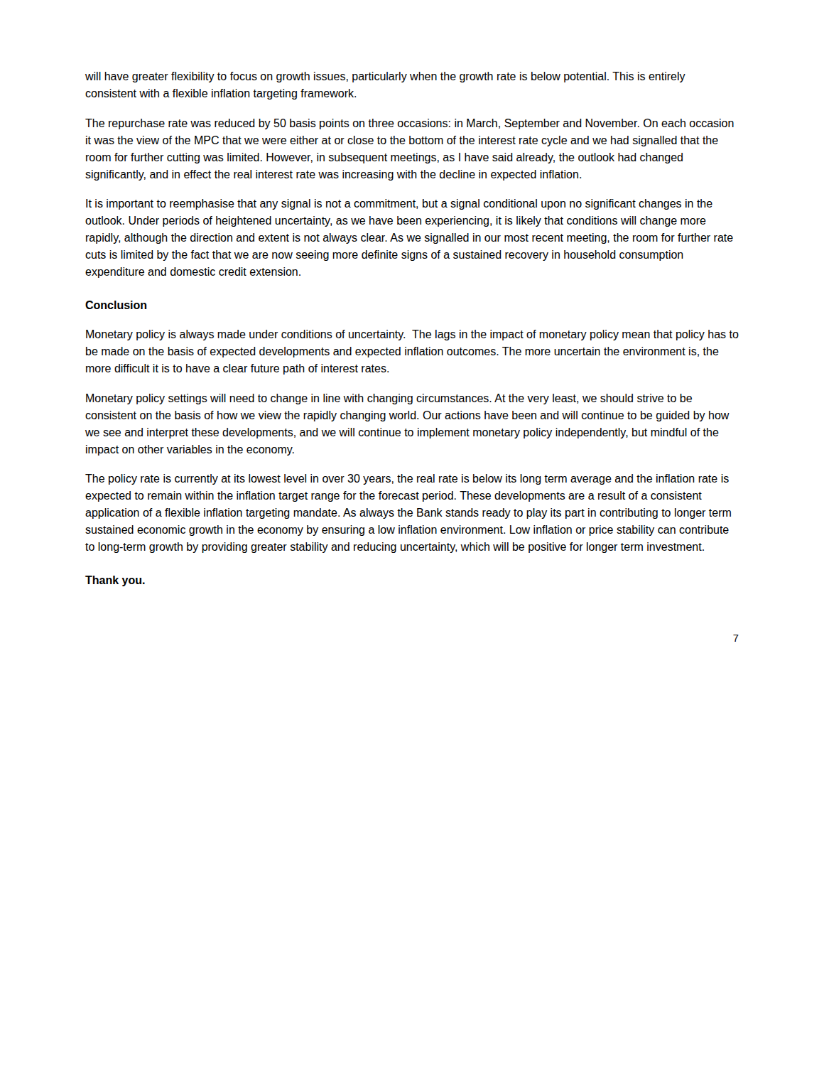will have greater flexibility to focus on growth issues, particularly when the growth rate is below potential. This is entirely consistent with a flexible inflation targeting framework.
The repurchase rate was reduced by 50 basis points on three occasions: in March, September and November. On each occasion it was the view of the MPC that we were either at or close to the bottom of the interest rate cycle and we had signalled that the room for further cutting was limited. However, in subsequent meetings, as I have said already, the outlook had changed significantly, and in effect the real interest rate was increasing with the decline in expected inflation.
It is important to reemphasise that any signal is not a commitment, but a signal conditional upon no significant changes in the outlook. Under periods of heightened uncertainty, as we have been experiencing, it is likely that conditions will change more rapidly, although the direction and extent is not always clear. As we signalled in our most recent meeting, the room for further rate cuts is limited by the fact that we are now seeing more definite signs of a sustained recovery in household consumption expenditure and domestic credit extension.
Conclusion
Monetary policy is always made under conditions of uncertainty. The lags in the impact of monetary policy mean that policy has to be made on the basis of expected developments and expected inflation outcomes. The more uncertain the environment is, the more difficult it is to have a clear future path of interest rates.
Monetary policy settings will need to change in line with changing circumstances. At the very least, we should strive to be consistent on the basis of how we view the rapidly changing world. Our actions have been and will continue to be guided by how we see and interpret these developments, and we will continue to implement monetary policy independently, but mindful of the impact on other variables in the economy.
The policy rate is currently at its lowest level in over 30 years, the real rate is below its long term average and the inflation rate is expected to remain within the inflation target range for the forecast period. These developments are a result of a consistent application of a flexible inflation targeting mandate. As always the Bank stands ready to play its part in contributing to longer term sustained economic growth in the economy by ensuring a low inflation environment. Low inflation or price stability can contribute to long-term growth by providing greater stability and reducing uncertainty, which will be positive for longer term investment.
Thank you.
7